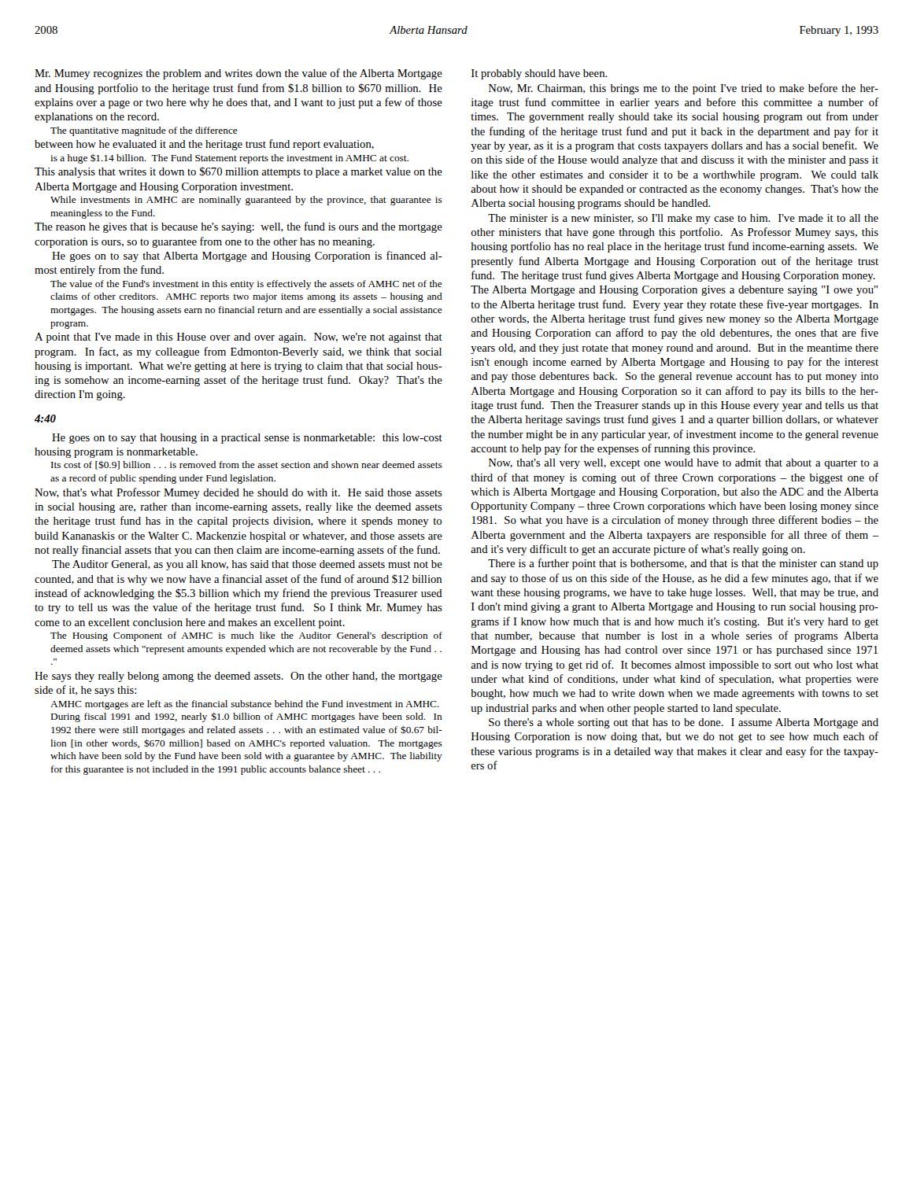2008 Alberta Hansard February 1, 1993
Mr. Mumey recognizes the problem and writes down the value of the Alberta Mortgage and Housing portfolio to the heritage trust fund from $1.8 billion to $670 million. He explains over a page or two here why he does that, and I want to just put a few of those explanations on the record.
The quantitative magnitude of the difference
between how he evaluated it and the heritage trust fund report evaluation,
is a huge $1.14 billion. The Fund Statement reports the investment in AMHC at cost.
This analysis that writes it down to $670 million attempts to place a market value on the Alberta Mortgage and Housing Corporation investment.
While investments in AMHC are nominally guaranteed by the province, that guarantee is meaningless to the Fund.
The reason he gives that is because he's saying: well, the fund is ours and the mortgage corporation is ours, so to guarantee from one to the other has no meaning.
He goes on to say that Alberta Mortgage and Housing Corporation is financed almost entirely from the fund.
The value of the Fund's investment in this entity is effectively the assets of AMHC net of the claims of other creditors. AMHC reports two major items among its assets – housing and mortgages. The housing assets earn no financial return and are essentially a social assistance program.
A point that I've made in this House over and over again. Now, we're not against that program. In fact, as my colleague from Edmonton-Beverly said, we think that social housing is important. What we're getting at here is trying to claim that that social housing is somehow an income-earning asset of the heritage trust fund. Okay? That's the direction I'm going.
4:40
He goes on to say that housing in a practical sense is nonmarketable: this low-cost housing program is nonmarketable.
Its cost of [$0.9] billion . . . is removed from the asset section and shown near deemed assets as a record of public spending under Fund legislation.
Now, that's what Professor Mumey decided he should do with it. He said those assets in social housing are, rather than income-earning assets, really like the deemed assets the heritage trust fund has in the capital projects division, where it spends money to build Kananaskis or the Walter C. Mackenzie hospital or whatever, and those assets are not really financial assets that you can then claim are income-earning assets of the fund.
The Auditor General, as you all know, has said that those deemed assets must not be counted, and that is why we now have a financial asset of the fund of around $12 billion instead of acknowledging the $5.3 billion which my friend the previous Treasurer used to try to tell us was the value of the heritage trust fund. So I think Mr. Mumey has come to an excellent conclusion here and makes an excellent point.
The Housing Component of AMHC is much like the Auditor General's description of deemed assets which "represent amounts expended which are not recoverable by the Fund . . ."
He says they really belong among the deemed assets. On the other hand, the mortgage side of it, he says this:
AMHC mortgages are left as the financial substance behind the Fund investment in AMHC. During fiscal 1991 and 1992, nearly $1.0 billion of AMHC mortgages have been sold. In 1992 there were still mortgages and related assets . . . with an estimated value of $0.67 billion [in other words, $670 million] based on AMHC's reported valuation. The mortgages which have been sold by the Fund have been sold with a guarantee by AMHC. The liability for this guarantee is not included in the 1991 public accounts balance sheet . . .
It probably should have been.
Now, Mr. Chairman, this brings me to the point I've tried to make before the heritage trust fund committee in earlier years and before this committee a number of times. The government really should take its social housing program out from under the funding of the heritage trust fund and put it back in the department and pay for it year by year, as it is a program that costs taxpayers dollars and has a social benefit. We on this side of the House would analyze that and discuss it with the minister and pass it like the other estimates and consider it to be a worthwhile program. We could talk about how it should be expanded or contracted as the economy changes. That's how the Alberta social housing programs should be handled.
The minister is a new minister, so I'll make my case to him. I've made it to all the other ministers that have gone through this portfolio. As Professor Mumey says, this housing portfolio has no real place in the heritage trust fund income-earning assets. We presently fund Alberta Mortgage and Housing Corporation out of the heritage trust fund. The heritage trust fund gives Alberta Mortgage and Housing Corporation money. The Alberta Mortgage and Housing Corporation gives a debenture saying "I owe you" to the Alberta heritage trust fund. Every year they rotate these five-year mortgages. In other words, the Alberta heritage trust fund gives new money so the Alberta Mortgage and Housing Corporation can afford to pay the old debentures, the ones that are five years old, and they just rotate that money round and around. But in the meantime there isn't enough income earned by Alberta Mortgage and Housing to pay for the interest and pay those debentures back. So the general revenue account has to put money into Alberta Mortgage and Housing Corporation so it can afford to pay its bills to the heritage trust fund. Then the Treasurer stands up in this House every year and tells us that the Alberta heritage savings trust fund gives 1 and a quarter billion dollars, or whatever the number might be in any particular year, of investment income to the general revenue account to help pay for the expenses of running this province.
Now, that's all very well, except one would have to admit that about a quarter to a third of that money is coming out of three Crown corporations – the biggest one of which is Alberta Mortgage and Housing Corporation, but also the ADC and the Alberta Opportunity Company – three Crown corporations which have been losing money since 1981. So what you have is a circulation of money through three different bodies – the Alberta government and the Alberta taxpayers are responsible for all three of them – and it's very difficult to get an accurate picture of what's really going on.
There is a further point that is bothersome, and that is that the minister can stand up and say to those of us on this side of the House, as he did a few minutes ago, that if we want these housing programs, we have to take huge losses. Well, that may be true, and I don't mind giving a grant to Alberta Mortgage and Housing to run social housing programs if I know how much that is and how much it's costing. But it's very hard to get that number, because that number is lost in a whole series of programs Alberta Mortgage and Housing has had control over since 1971 or has purchased since 1971 and is now trying to get rid of. It becomes almost impossible to sort out who lost what under what kind of conditions, under what kind of speculation, what properties were bought, how much we had to write down when we made agreements with towns to set up industrial parks and when other people started to land speculate.
So there's a whole sorting out that has to be done. I assume Alberta Mortgage and Housing Corporation is now doing that, but we do not get to see how much each of these various programs is in a detailed way that makes it clear and easy for the taxpayers of